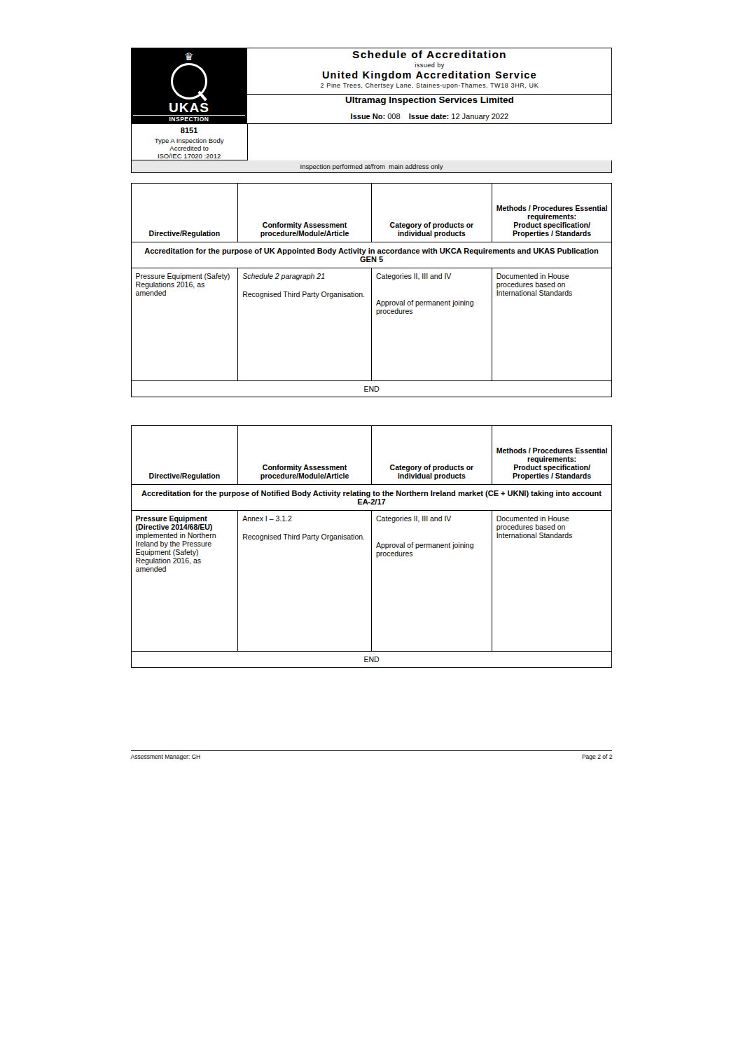| ♛ UKAS INSPECTION | Schedule of Accreditation issued by United Kingdom Accreditation Service 2 Pine Trees, Chertsey Lane, Staines-upon-Thames, TW18 3HR, UK |
| Ultramag Inspection Services Limited Issue No: 008 Issue date: 12 January 2022 |
| 8151 | |
| Type A Inspection Body |
| Accredited to |
| ISO/IEC 17020 :2012 |
Inspection performed at/from main address only
| Accreditation for the purpose of UK Appointed Body Activity in accordance with UKCA Requirements and UKAS Publication GEN 5 |
| Directive/Regulation | Conformity Assessment procedure/Module/Article | Category of products or individual products | Methods / Procedures Essential requirements: Product specification/ Properties / Standards |
| Pressure Equipment (Safety) Regulations 2016, as amended | Schedule 2 paragraph 21 Recognised Third Party Organisation. | Categories II, III and IV Approval of permanent joining procedures | Documented in House procedures based on International Standards |
| END |
| Accreditation for the purpose of Notified Body Activity relating to the Northern Ireland market (CE + UKNI) taking into account EA-2/17 |
| Directive/Regulation | Conformity Assessment procedure/Module/Article | Category of products or individual products | Methods / Procedures Essential requirements: Product specification/ Properties / Standards |
| Pressure Equipment (Directive 2014/68/EU) implemented in Northern Ireland by the Pressure Equipment (Safety) Regulation 2016, as amended | Annex I – 3.1.2 Recognised Third Party Organisation. | Categories II, III and IV Approval of permanent joining procedures | Documented in House procedures based on International Standards |
| END |
Assessment Manager: GH Page 2 of 2